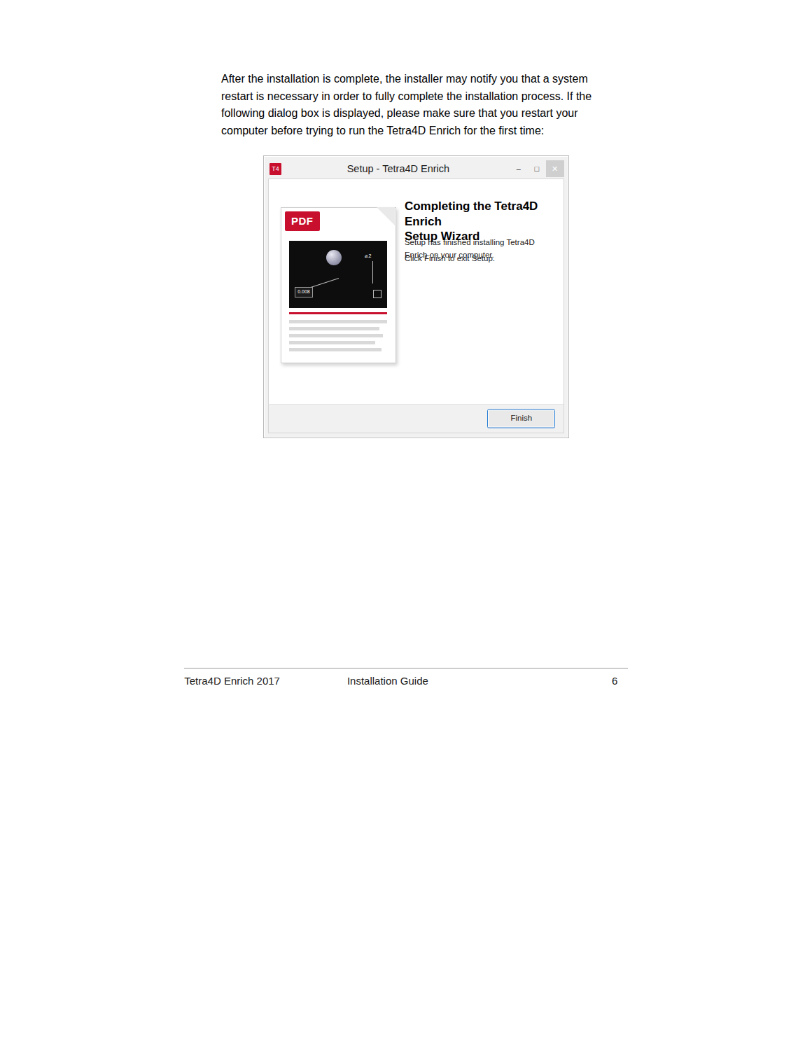After the installation is complete, the installer may notify you that a system restart is necessary in order to fully complete the installation process. If the following dialog box is displayed, please make sure that you restart your computer before trying to run the Tetra4D Enrich for the first time:
T4
Setup - Tetra4D Enrich
– □ ✕
PDF
0.008
⌀.2
Completing the Tetra4D Enrich
Setup Wizard
Setup has finished installing Tetra4D Enrich on your computer.
Click Finish to exit Setup.
Finish
Tetra4D Enrich 2017
Installation Guide
6